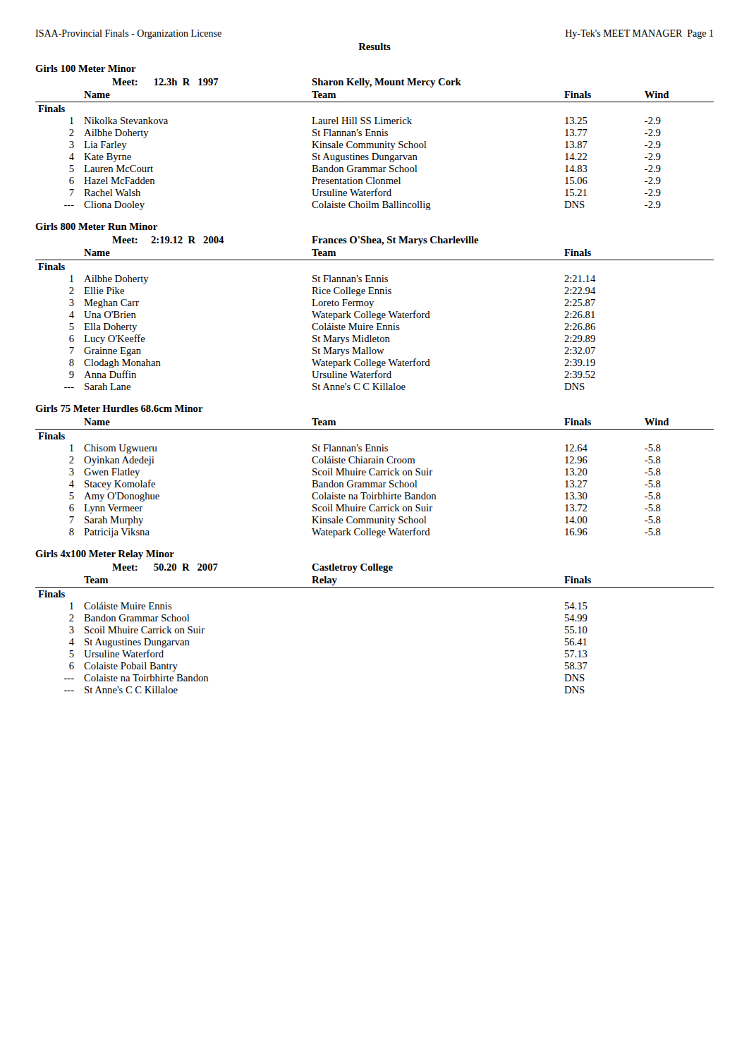ISAA-Provincial Finals - Organization License
Hy-Tek's MEET MANAGER Page 1
Results
Girls 100 Meter Minor
| | Meet: 12.3h R 1997 | Sharon Kelly, Mount Mercy Cork | | |
| | Name | Team | Finals | Wind |
| Finals |
| 1 | Nikolka Stevankova | Laurel Hill SS Limerick | 13.25 | -2.9 |
| 2 | Ailbhe Doherty | St Flannan's Ennis | 13.77 | -2.9 |
| 3 | Lia Farley | Kinsale Community School | 13.87 | -2.9 |
| 4 | Kate Byrne | St Augustines Dungarvan | 14.22 | -2.9 |
| 5 | Lauren McCourt | Bandon Grammar School | 14.83 | -2.9 |
| 6 | Hazel McFadden | Presentation Clonmel | 15.06 | -2.9 |
| 7 | Rachel Walsh | Ursuline Waterford | 15.21 | -2.9 |
| --- | Cliona Dooley | Colaiste Choilm Ballincollig | DNS | -2.9 |
Girls 800 Meter Run Minor
| | Meet: 2:19.12 R 2004 | Frances O'Shea, St Marys Charleville | | |
| | Name | Team | Finals | |
| Finals |
| 1 | Ailbhe Doherty | St Flannan's Ennis | 2:21.14 | |
| 2 | Ellie Pike | Rice College Ennis | 2:22.94 | |
| 3 | Meghan Carr | Loreto Fermoy | 2:25.87 | |
| 4 | Una O'Brien | Watepark College Waterford | 2:26.81 | |
| 5 | Ella Doherty | Coláiste Muire Ennis | 2:26.86 | |
| 6 | Lucy O'Keeffe | St Marys Midleton | 2:29.89 | |
| 7 | Grainne Egan | St Marys Mallow | 2:32.07 | |
| 8 | Clodagh Monahan | Watepark College Waterford | 2:39.19 | |
| 9 | Anna Duffin | Ursuline Waterford | 2:39.52 | |
| --- | Sarah Lane | St Anne's C C Killaloe | DNS | |
Girls 75 Meter Hurdles 68.6cm Minor
| | Name | Team | Finals | Wind |
| Finals |
| 1 | Chisom Ugwueru | St Flannan's Ennis | 12.64 | -5.8 |
| 2 | Oyinkan Adedeji | Coláiste Chiarain Croom | 12.96 | -5.8 |
| 3 | Gwen Flatley | Scoil Mhuire Carrick on Suir | 13.20 | -5.8 |
| 4 | Stacey Komolafe | Bandon Grammar School | 13.27 | -5.8 |
| 5 | Amy O'Donoghue | Colaiste na Toirbhirte Bandon | 13.30 | -5.8 |
| 6 | Lynn Vermeer | Scoil Mhuire Carrick on Suir | 13.72 | -5.8 |
| 7 | Sarah Murphy | Kinsale Community School | 14.00 | -5.8 |
| 8 | Patricija Viksna | Watepark College Waterford | 16.96 | -5.8 |
Girls 4x100 Meter Relay Minor
| | Meet: 50.20 R 2007 | Castletroy College | | |
| | Team | Relay | Finals | |
| Finals |
| 1 | Coláiste Muire Ennis | | 54.15 | |
| 2 | Bandon Grammar School | | 54.99 | |
| 3 | Scoil Mhuire Carrick on Suir | | 55.10 | |
| 4 | St Augustines Dungarvan | | 56.41 | |
| 5 | Ursuline Waterford | | 57.13 | |
| 6 | Colaiste Pobail Bantry | | 58.37 | |
| --- | Colaiste na Toirbhirte Bandon | | DNS | |
| --- | St Anne's C C Killaloe | | DNS | |